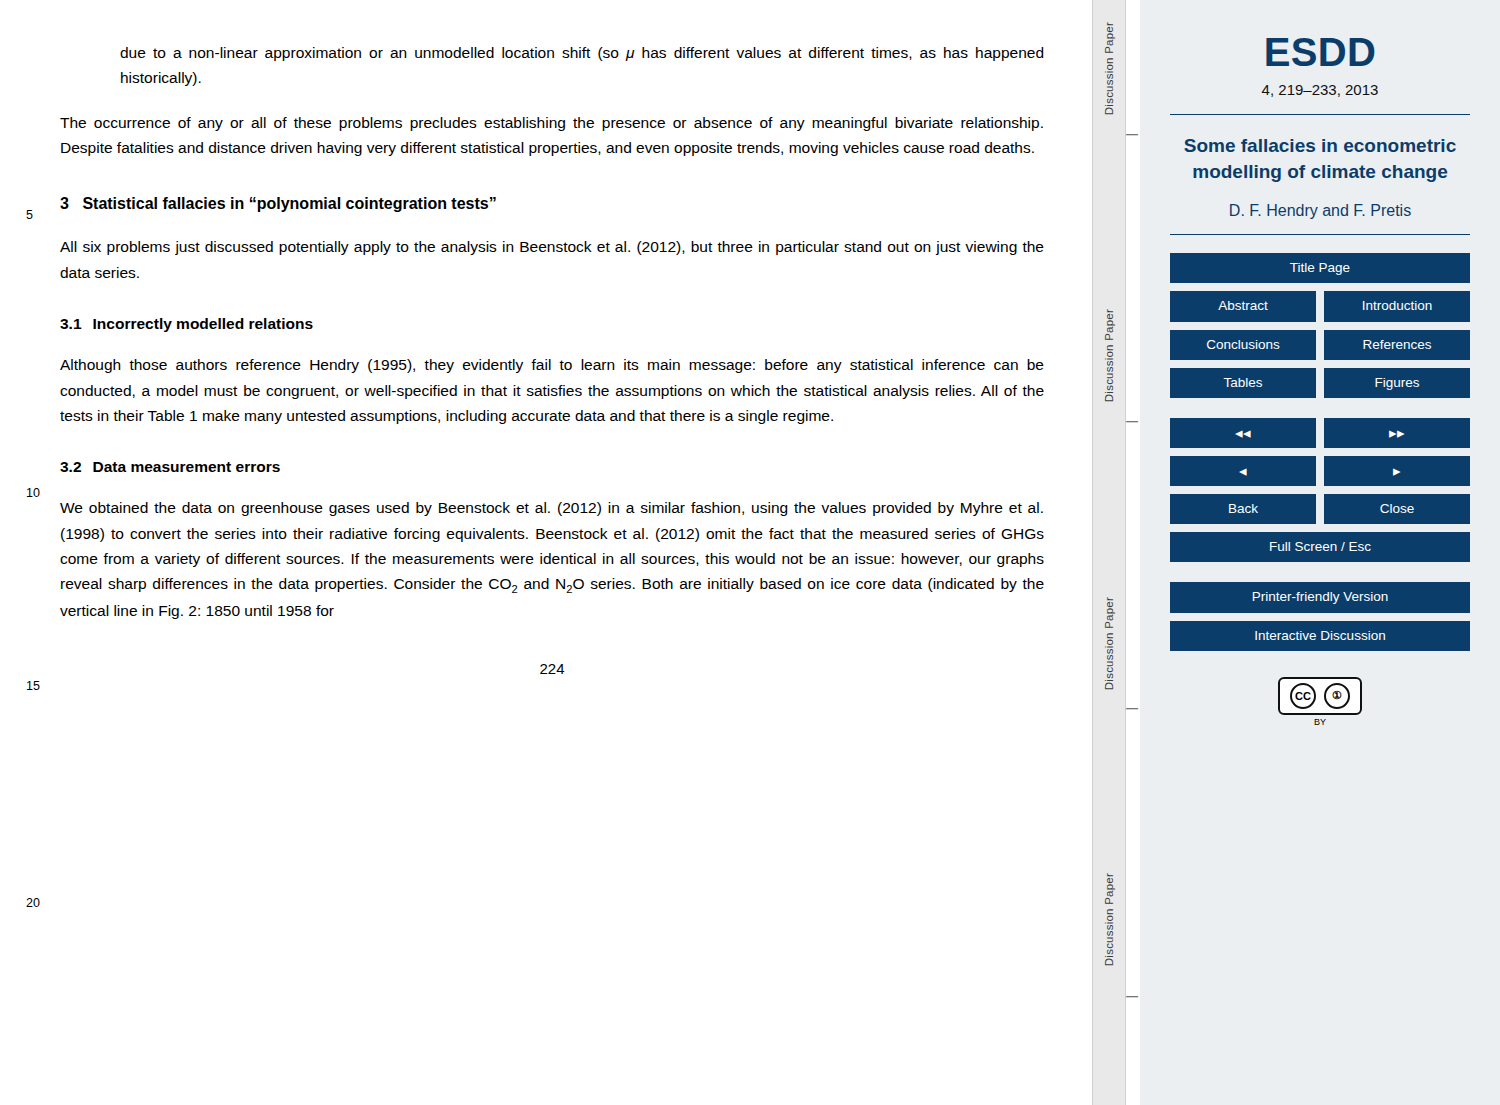due to a non-linear approximation or an unmodelled location shift (so μ has different values at different times, as has happened historically).
The occurrence of any or all of these problems precludes establishing the presence or absence of any meaningful bivariate relationship. Despite fatalities and distance driven having very different statistical properties, and even opposite trends, moving vehicles cause road deaths.
5
3 Statistical fallacies in “polynomial cointegration tests”
All six problems just discussed potentially apply to the analysis in Beenstock et al. (2012), but three in particular stand out on just viewing the data series.
3.1 Incorrectly modelled relations
10
Although those authors reference Hendry (1995), they evidently fail to learn its main message: before any statistical inference can be conducted, a model must be congruent, or well-specified in that it satisfies the assumptions on which the statistical analysis relies. All of the tests in their Table 1 make many untested assumptions, including accurate data and that there is a single regime.
15
3.2 Data measurement errors
We obtained the data on greenhouse gases used by Beenstock et al. (2012) in a similar fashion, using the values provided by Myhre et al. (1998) to convert the series into their radiative forcing equivalents. Beenstock et al. (2012) omit the fact that the measured series of GHGs come from a variety of different sources. If the measurements were identical in all sources, this would not be an issue: however, our graphs reveal sharp differences in the data properties. Consider the CO2 and N2O series. Both are initially based on ice core data (indicated by the vertical line in Fig. 2: 1850 until 1958 for
20
224
Discussion Paper
Discussion Paper
Discussion Paper
Discussion Paper
| | | |
ESDD
4, 219–233, 2013
Some fallacies in econometric modelling of climate change
D. F. Hendry and F. Pretis
Title Page Abstract Introduction Conclusions References Tables Figures
◂◂ ▸▸ ◂ ▸ Back Close Full Screen / Esc
Printer-friendly Version Interactive Discussion
CC
①
BY